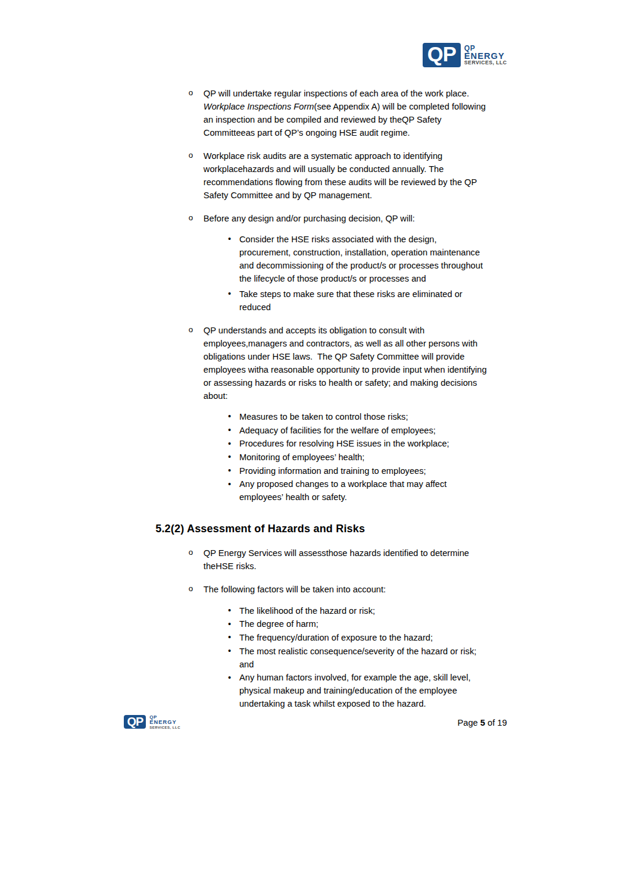QP
QP
ENERGY
SERVICES, LLC
QP will undertake regular inspections of each area of the work place. Workplace Inspections Form(see Appendix A) will be completed following an inspection and be compiled and reviewed by theQP Safety Committeeas part of QP’s ongoing HSE audit regime.
Workplace risk audits are a systematic approach to identifying workplacehazards and will usually be conducted annually. The recommendations flowing from these audits will be reviewed by the QP Safety Committee and by QP management.
Before any design and/or purchasing decision, QP will:
Consider the HSE risks associated with the design, procurement, construction, installation, operation maintenance and decommissioning of the product/s or processes throughout the lifecycle of those product/s or processes and
Take steps to make sure that these risks are eliminated or reduced
QP understands and accepts its obligation to consult with employees,managers and contractors, as well as all other persons with obligations under HSE laws. The QP Safety Committee will provide employees witha reasonable opportunity to provide input when identifying or assessing hazards or risks to health or safety; and making decisions about:
Measures to be taken to control those risks;
Adequacy of facilities for the welfare of employees;
Procedures for resolving HSE issues in the workplace;
Monitoring of employees’ health;
Providing information and training to employees;
Any proposed changes to a workplace that may affect employees’ health or safety.
5.2(2) Assessment of Hazards and Risks
QP Energy Services will assessthose hazards identified to determine theHSE risks.
The following factors will be taken into account:
The likelihood of the hazard or risk;
The degree of harm;
The frequency/duration of exposure to the hazard;
The most realistic consequence/severity of the hazard or risk; and
Any human factors involved, for example the age, skill level, physical makeup and training/education of the employee undertaking a task whilst exposed to the hazard.
QP
QP
ENERGY
SERVICES, LLC
Page 5 of 19